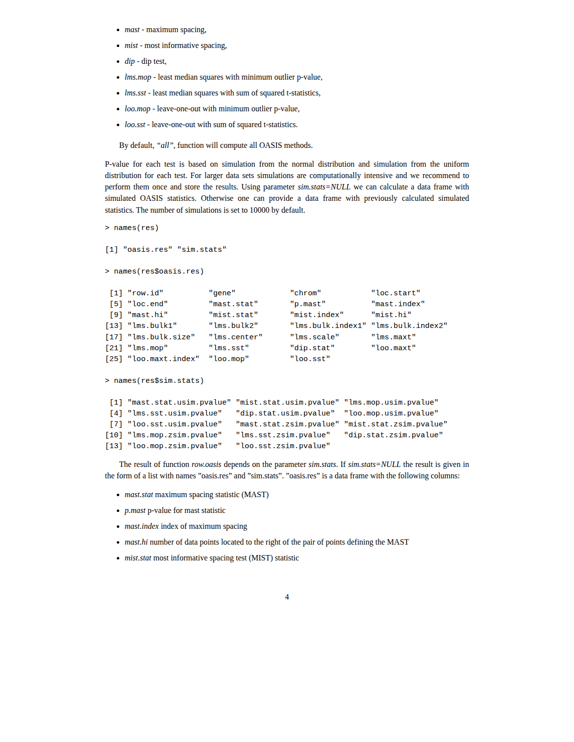mast - maximum spacing,
mist - most informative spacing,
dip - dip test,
lms.mop - least median squares with minimum outlier p-value,
lms.sst - least median squares with sum of squared t-statistics,
loo.mop - leave-one-out with minimum outlier p-value,
loo.sst - leave-one-out with sum of squared t-statistics.
By default, “all”, function will compute all OASIS methods.
P-value for each test is based on simulation from the normal distribution and simulation from the uniform distribution for each test. For larger data sets simulations are computationally intensive and we recommend to perform them once and store the results. Using parameter sim.stats=NULL we can calculate a data frame with simulated OASIS statistics. Otherwise one can provide a data frame with previously calculated simulated statistics. The number of simulations is set to 10000 by default.
> names(res)

[1] "oasis.res" "sim.stats"

> names(res$oasis.res)

 [1] "row.id"          "gene"            "chrom"           "loc.start"
 [5] "loc.end"         "mast.stat"       "p.mast"          "mast.index"
 [9] "mast.hi"         "mist.stat"       "mist.index"      "mist.hi"
[13] "lms.bulk1"       "lms.bulk2"       "lms.bulk.index1" "lms.bulk.index2"
[17] "lms.bulk.size"   "lms.center"      "lms.scale"       "lms.maxt"
[21] "lms.mop"         "lms.sst"         "dip.stat"        "loo.maxt"
[25] "loo.maxt.index"  "loo.mop"         "loo.sst"

> names(res$sim.stats)

 [1] "mast.stat.usim.pvalue" "mist.stat.usim.pvalue" "lms.mop.usim.pvalue"
 [4] "lms.sst.usim.pvalue"   "dip.stat.usim.pvalue"  "loo.mop.usim.pvalue"
 [7] "loo.sst.usim.pvalue"   "mast.stat.zsim.pvalue" "mist.stat.zsim.pvalue"
[10] "lms.mop.zsim.pvalue"   "lms.sst.zsim.pvalue"   "dip.stat.zsim.pvalue"
[13] "loo.mop.zsim.pvalue"   "loo.sst.zsim.pvalue"
The result of function row.oasis depends on the parameter sim.stats. If sim.stats=NULL the result is given in the form of a list with names ”oasis.res” and ”sim.stats”. ”oasis.res” is a data frame with the following columns:
mast.stat maximum spacing statistic (MAST)
p.mast p-value for mast statistic
mast.index index of maximum spacing
mast.hi number of data points located to the right of the pair of points defining the MAST
mist.stat most informative spacing test (MIST) statistic
4